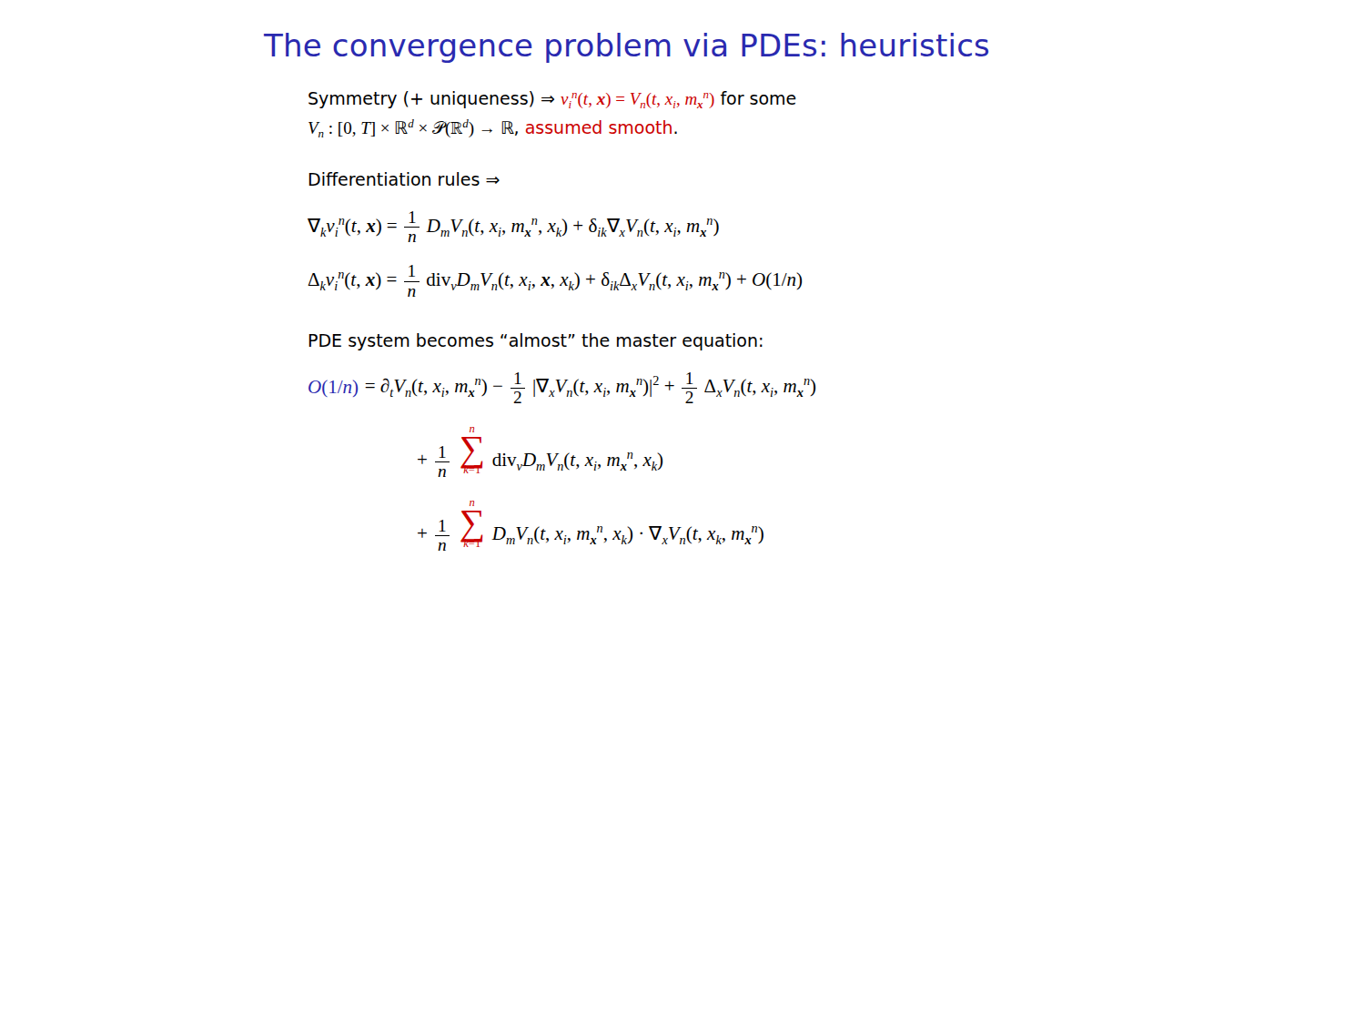The convergence problem via PDEs: heuristics
Symmetry (+ uniqueness) ⇒ vin(t, x) = Vn(t, xi, mxn) for some
Vn : [0, T] × ℝd × 𝒫(ℝd) → ℝ, assumed smooth.
Differentiation rules ⇒
∇kvin(t, x) = 1 n DmVn(t, xi, mxn, xk) + δik∇xVn(t, xi, mxn)
Δkvin(t, x) = 1 n divvDmVn(t, xi, x, xk) + δikΔxVn(t, xi, mxn) + O(1/n)
PDE system becomes “almost” the master equation:
O(1/n) = ∂tVn(t, xi, mxn) − 12 |∇xVn(t, xi, mxn)|2 + 12 ΔxVn(t, xi, mxn)
+ 1 n n ∑ k=1 divvDmVn(t, xi, mxn, xk)
+ 1 n n ∑ k=1 DmVn(t, xi, mxn, xk) · ∇xVn(t, xk, mxn)